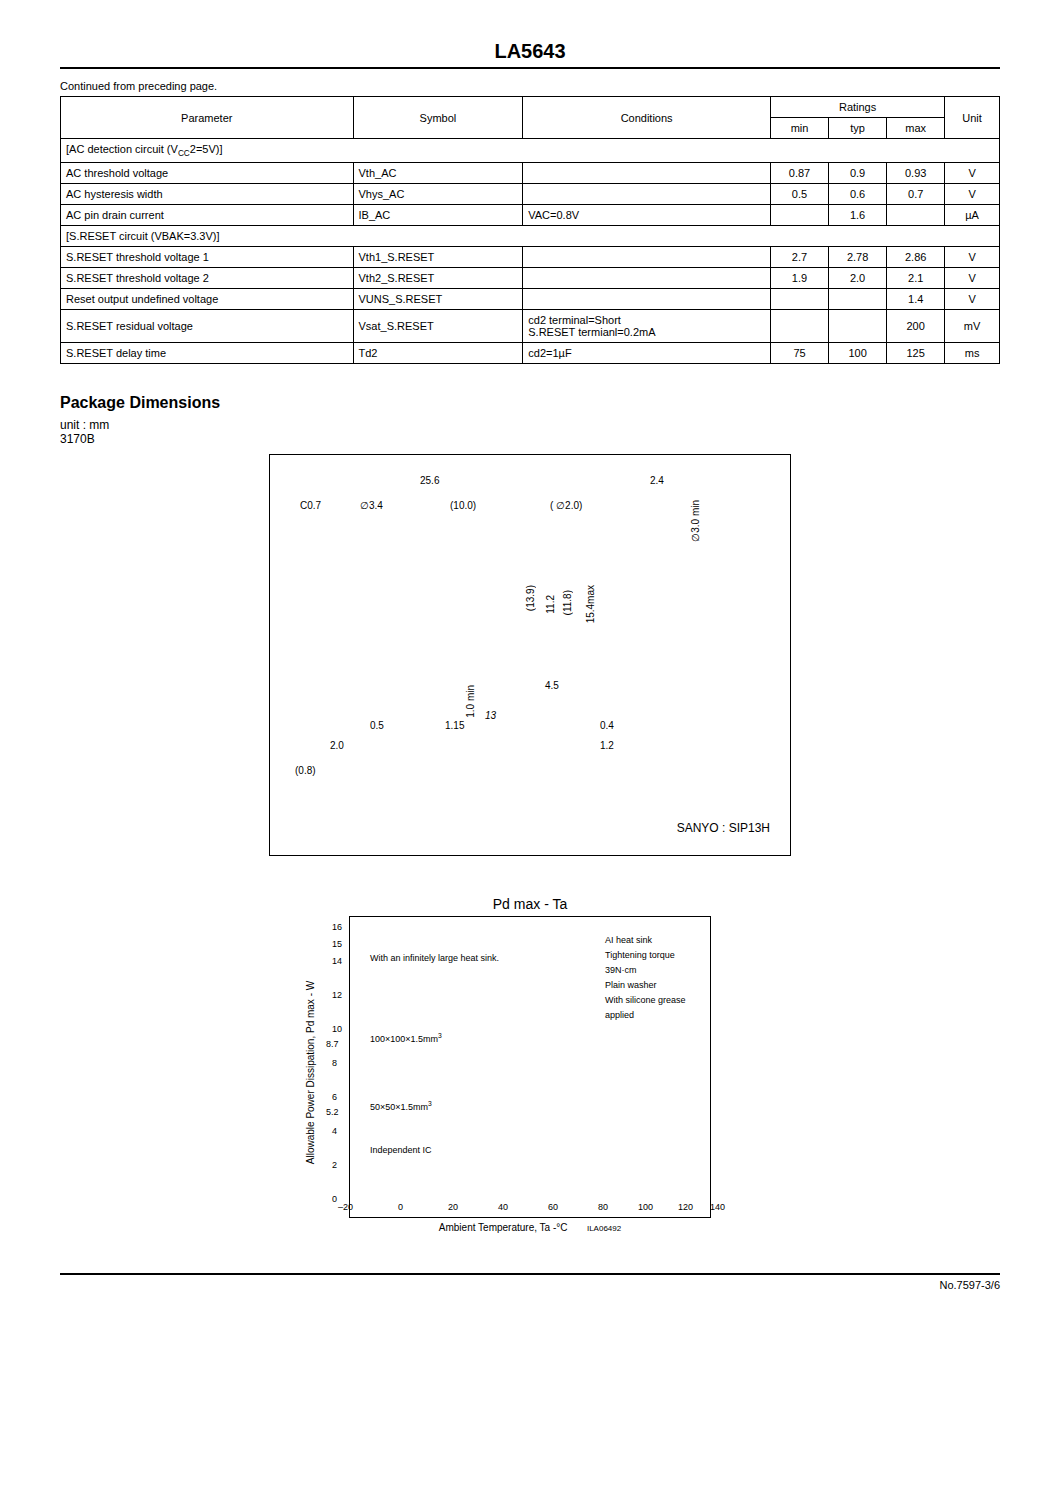LA5643
Continued from preceding page.
| Parameter | Symbol | Conditions | Ratings | Unit |
| --- | --- | --- | --- | --- |
| min | typ | max |
| [AC detection circuit (V CC 2=5V)] |
| AC threshold voltage | Vth_AC | | 0.87 | 0.9 | 0.93 | V |
| AC hysteresis width | Vhys_AC | | 0.5 | 0.6 | 0.7 | V |
| AC pin drain current | IB_AC | VAC=0.8V | | 1.6 | | µA |
| [S.RESET circuit (VBAK=3.3V)] |
| S.RESET threshold voltage 1 | Vth1_S.RESET | | 2.7 | 2.78 | 2.86 | V |
| S.RESET threshold voltage 2 | Vth2_S.RESET | | 1.9 | 2.0 | 2.1 | V |
| Reset output undefined voltage | VUNS_S.RESET | | | | 1.4 | V |
| S.RESET residual voltage | Vsat_S.RESET | cd2 terminal=Short S.RESET termianl=0.2mA | | | 200 | mV |
| S.RESET delay time | Td2 | cd2=1µF | 75 | 100 | 125 | ms |
Package Dimensions
unit : mm
3170B
25.6 2.4 C0.7 ∅3.4 (10.0) ( ∅2.0) ∅3.0 min (13.9) 11.2 (11.8) 15.4max 4.5 13 1.0 min 0.5 1.15 2.0 (0.8) 0.4 1.2 SANYO : SIP13H
Pd max - Ta
Allowable Power Dissipation, Pd max - W 16 15 14 12 10 8.7 8 6 5.2 4 2 0 –20 0 20 40 60 80 100 120 140 With an infinitely large heat sink. 100×100×1.5mm3 50×50×1.5mm3 Independent IC AI heat sink Tightening torque 39N·cm Plain washer With silicone grease applied
Ambient Temperature, Ta -°C ILA06492
No.7597-3/6